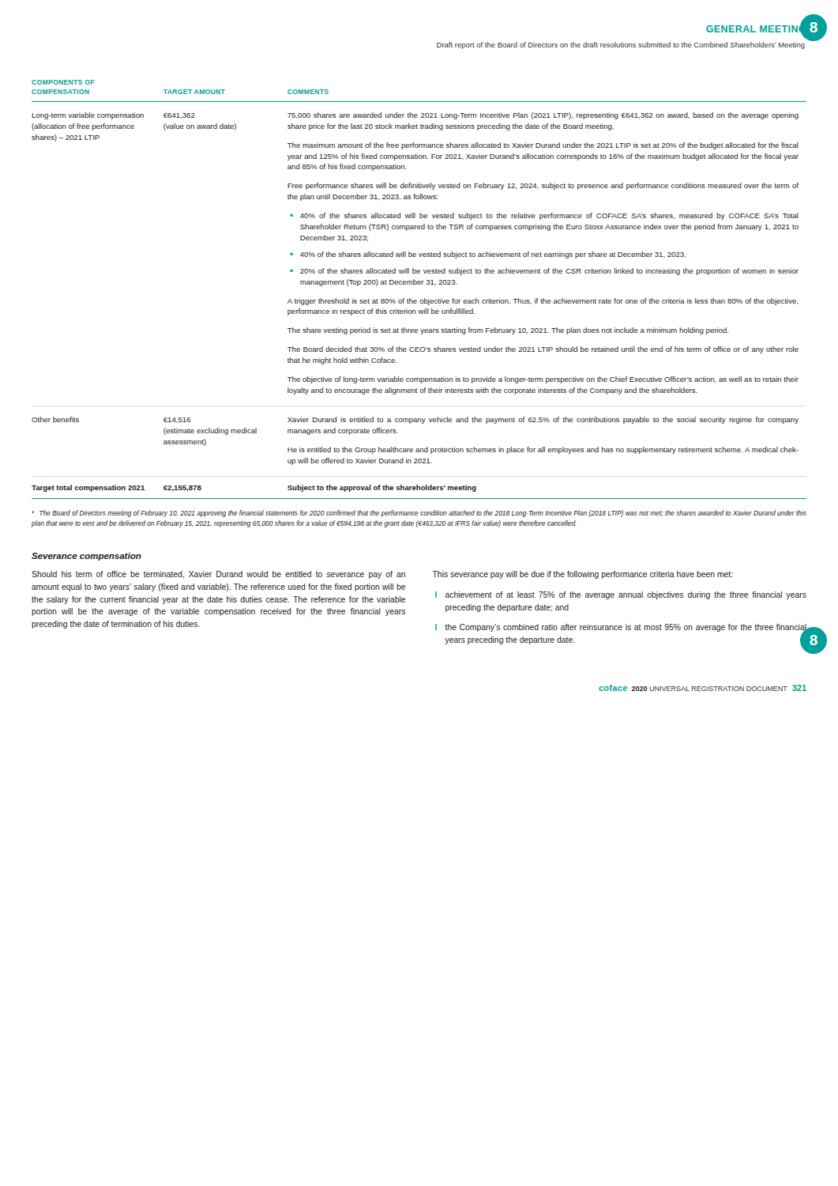8
GENERAL MEETING
Draft report of the Board of Directors on the draft resolutions submitted to the Combined Shareholders’ Meeting
| COMPONENTS OF COMPENSATION | TARGET AMOUNT | COMMENTS |
| --- | --- | --- |
| Long-term variable compensation (allocation of free performance shares) – 2021 LTIP | €641,362 (value on award date) | 75,000 shares are awarded under the 2021 Long-Term Incentive Plan (2021 LTIP), representing €641,362 on award, based on the average opening share price for the last 20 stock market trading sessions preceding the date of the Board meeting. The maximum amount of the free performance shares allocated to Xavier Durand under the 2021 LTIP is set at 20% of the budget allocated for the fiscal year and 125% of his fixed compensation. For 2021, Xavier Durand’s allocation corresponds to 16% of the maximum budget allocated for the fiscal year and 85% of his fixed compensation. Free performance shares will be definitively vested on February 12, 2024, subject to presence and performance conditions measured over the term of the plan until December 31, 2023, as follows: 40% of the shares allocated will be vested subject to the relative performance of COFACE SA’s shares, measured by COFACE SA’s Total Shareholder Return (TSR) compared to the TSR of companies comprising the Euro Stoxx Assurance index over the period from January 1, 2021 to December 31, 2023; 40% of the shares allocated will be vested subject to achievement of net earnings per share at December 31, 2023. 20% of the shares allocated will be vested subject to the achievement of the CSR criterion linked to increasing the proportion of women in senior management (Top 200) at December 31, 2023. A trigger threshold is set at 80% of the objective for each criterion. Thus, if the achievement rate for one of the criteria is less than 80% of the objective, performance in respect of this criterion will be unfulfilled. The share vesting period is set at three years starting from February 10, 2021. The plan does not include a minimum holding period. The Board decided that 30% of the CEO’s shares vested under the 2021 LTIP should be retained until the end of his term of office or of any other role that he might hold within Coface. The objective of long-term variable compensation is to provide a longer-term perspective on the Chief Executive Officer’s action, as well as to retain their loyalty and to encourage the alignment of their interests with the corporate interests of the Company and the shareholders. |
| Other benefits | €14,516 (estimate excluding medical assessment) | Xavier Durand is entitled to a company vehicle and the payment of 62.5% of the contributions payable to the social security regime for company managers and corporate officers. He is entitled to the Group healthcare and protection schemes in place for all employees and has no supplementary retirement scheme. A medical chek-up will be offered to Xavier Durand in 2021. |
| Target total compensation 2021 | €2,155,878 | Subject to the approval of the shareholders’ meeting |
*The Board of Directors meeting of February 10, 2021 approving the financial statements for 2020 confirmed that the performance condition attached to the 2018 Long-Term Incentive Plan (2018 LTIP) was not met; the shares awarded to Xavier Durand under this plan that were to vest and be delivered on February 15, 2021, representing 65,000 shares for a value of €594,198 at the grant date (€463,320 at IFRS fair value) were therefore cancelled.
Severance compensation
Should his term of office be terminated, Xavier Durand would be entitled to severance pay of an amount equal to two years’ salary (fixed and variable). The reference used for the fixed portion will be the salary for the current financial year at the date his duties cease. The reference for the variable portion will be the average of the variable compensation received for the three financial years preceding the date of termination of his duties.
This severance pay will be due if the following performance criteria have been met:
achievement of at least 75% of the average annual objectives during the three financial years preceding the departure date; and
the Company’s combined ratio after reinsurance is at most 95% on average for the three financial years preceding the departure date.
8
coface 2020 UNIVERSAL REGISTRATION DOCUMENT321